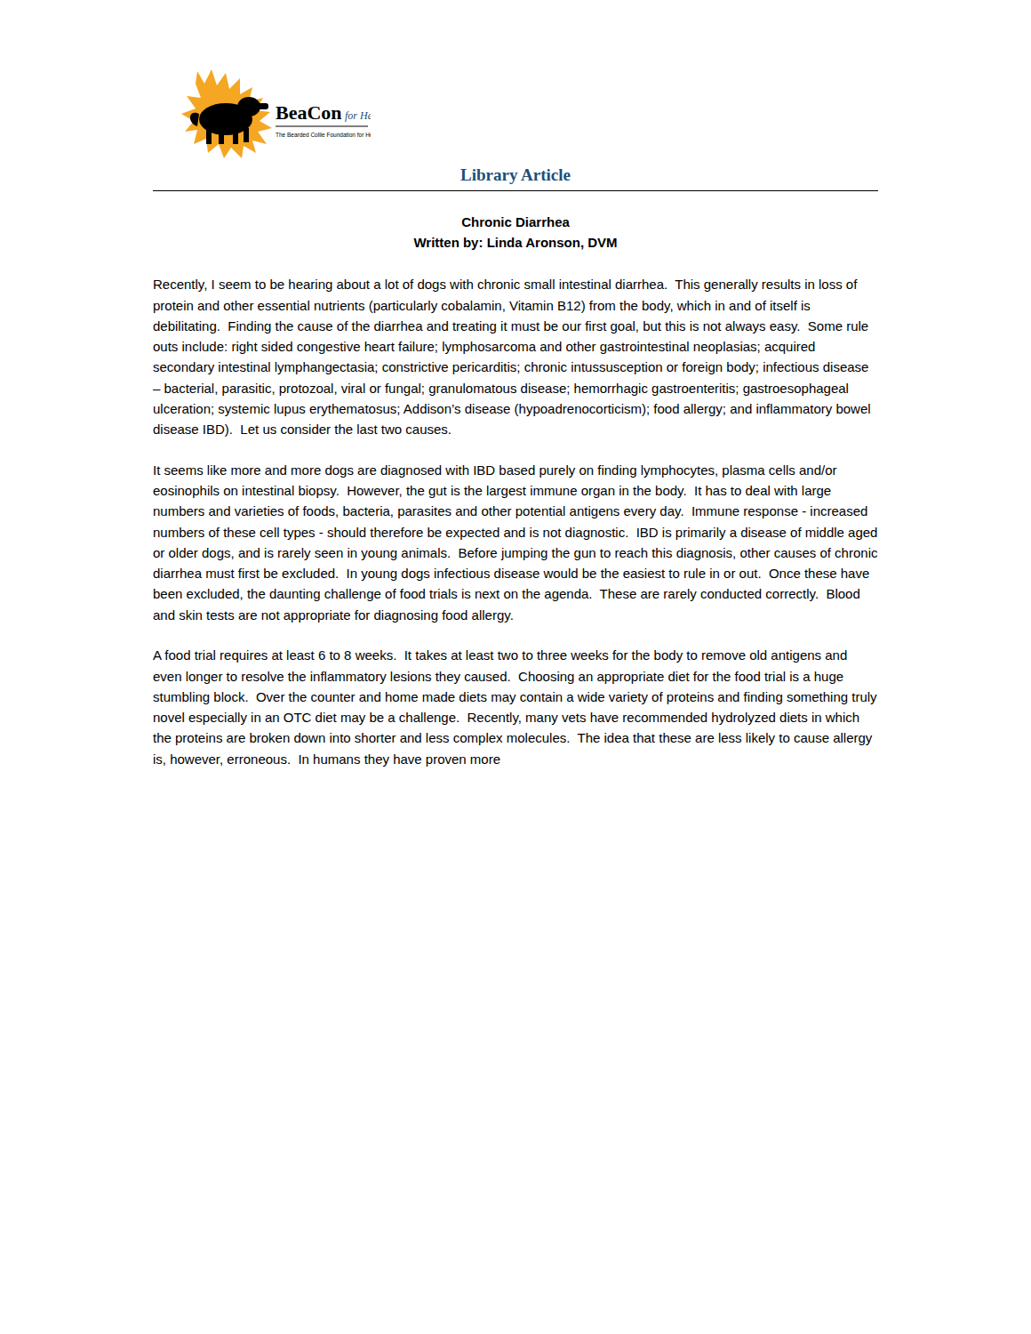BeaCon for Health The Bearded Collie Foundation for Health
Library Article
Chronic Diarrhea
Written by: Linda Aronson, DVM
Recently, I seem to be hearing about a lot of dogs with chronic small intestinal diarrhea. This generally results in loss of protein and other essential nutrients (particularly cobalamin, Vitamin B12) from the body, which in and of itself is debilitating. Finding the cause of the diarrhea and treating it must be our first goal, but this is not always easy. Some rule outs include: right sided congestive heart failure; lymphosarcoma and other gastrointestinal neoplasias; acquired secondary intestinal lymphangectasia; constrictive pericarditis; chronic intussusception or foreign body; infectious disease – bacterial, parasitic, protozoal, viral or fungal; granulomatous disease; hemorrhagic gastroenteritis; gastroesophageal ulceration; systemic lupus erythematosus; Addison’s disease (hypoadrenocorticism); food allergy; and inflammatory bowel disease IBD). Let us consider the last two causes.
It seems like more and more dogs are diagnosed with IBD based purely on finding lymphocytes, plasma cells and/or eosinophils on intestinal biopsy. However, the gut is the largest immune organ in the body. It has to deal with large numbers and varieties of foods, bacteria, parasites and other potential antigens every day. Immune response - increased numbers of these cell types - should therefore be expected and is not diagnostic. IBD is primarily a disease of middle aged or older dogs, and is rarely seen in young animals. Before jumping the gun to reach this diagnosis, other causes of chronic diarrhea must first be excluded. In young dogs infectious disease would be the easiest to rule in or out. Once these have been excluded, the daunting challenge of food trials is next on the agenda. These are rarely conducted correctly. Blood and skin tests are not appropriate for diagnosing food allergy.
A food trial requires at least 6 to 8 weeks. It takes at least two to three weeks for the body to remove old antigens and even longer to resolve the inflammatory lesions they caused. Choosing an appropriate diet for the food trial is a huge stumbling block. Over the counter and home made diets may contain a wide variety of proteins and finding something truly novel especially in an OTC diet may be a challenge. Recently, many vets have recommended hydrolyzed diets in which the proteins are broken down into shorter and less complex molecules. The idea that these are less likely to cause allergy is, however, erroneous. In humans they have proven more